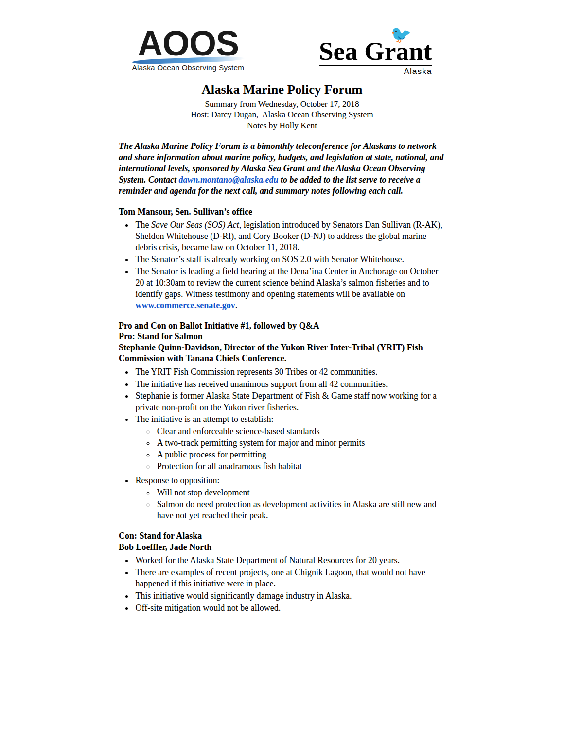AOOS Alaska Ocean Observing System
🐦 Sea Grant Alaska
Alaska Marine Policy Forum
Summary from Wednesday, October 17, 2018
Host: Darcy Dugan, Alaska Ocean Observing System
Notes by Holly Kent
The Alaska Marine Policy Forum is a bimonthly teleconference for Alaskans to network and share information about marine policy, budgets, and legislation at state, national, and international levels, sponsored by Alaska Sea Grant and the Alaska Ocean Observing System. Contact dawn.montano@alaska.edu to be added to the list serve to receive a reminder and agenda for the next call, and summary notes following each call.
Tom Mansour, Sen. Sullivan’s office
The Save Our Seas (SOS) Act, legislation introduced by Senators Dan Sullivan (R-AK), Sheldon Whitehouse (D-RI), and Cory Booker (D-NJ) to address the global marine debris crisis, became law on October 11, 2018.
The Senator’s staff is already working on SOS 2.0 with Senator Whitehouse.
The Senator is leading a field hearing at the Dena’ina Center in Anchorage on October 20 at 10:30am to review the current science behind Alaska’s salmon fisheries and to identify gaps. Witness testimony and opening statements will be available on www.commerce.senate.gov.
Pro and Con on Ballot Initiative #1, followed by Q&A
Pro: Stand for Salmon
Stephanie Quinn-Davidson, Director of the Yukon River Inter-Tribal (YRIT) Fish Commission with Tanana Chiefs Conference.
The YRIT Fish Commission represents 30 Tribes or 42 communities.
The initiative has received unanimous support from all 42 communities.
Stephanie is former Alaska State Department of Fish & Game staff now working for a private non-profit on the Yukon river fisheries.
The initiative is an attempt to establish:
Clear and enforceable science-based standards
A two-track permitting system for major and minor permits
A public process for permitting
Protection for all anadramous fish habitat
Response to opposition:
Will not stop development
Salmon do need protection as development activities in Alaska are still new and have not yet reached their peak.
Con: Stand for Alaska
Bob Loeffler, Jade North
Worked for the Alaska State Department of Natural Resources for 20 years.
There are examples of recent projects, one at Chignik Lagoon, that would not have happened if this initiative were in place.
This initiative would significantly damage industry in Alaska.
Off-site mitigation would not be allowed.